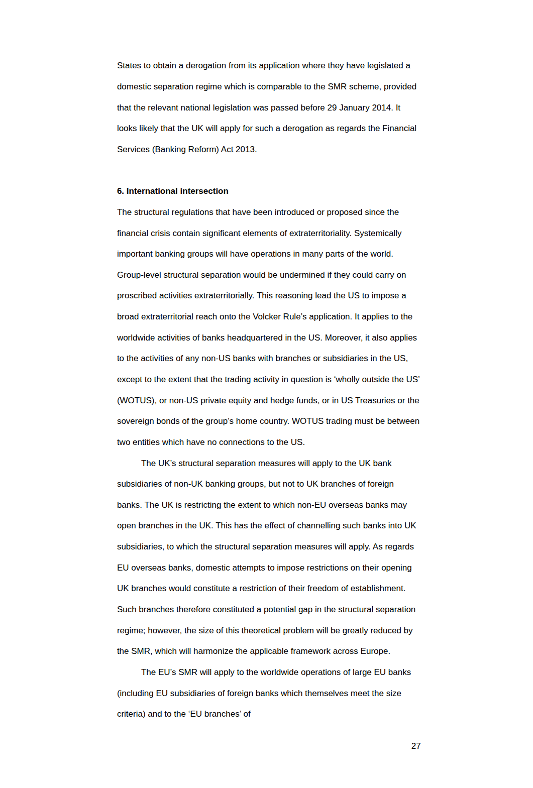States to obtain a derogation from its application where they have legislated a domestic separation regime which is comparable to the SMR scheme, provided that the relevant national legislation was passed before 29 January 2014. It looks likely that the UK will apply for such a derogation as regards the Financial Services (Banking Reform) Act 2013.
6. International intersection
The structural regulations that have been introduced or proposed since the financial crisis contain significant elements of extraterritoriality. Systemically important banking groups will have operations in many parts of the world. Group-level structural separation would be undermined if they could carry on proscribed activities extraterritorially. This reasoning lead the US to impose a broad extraterritorial reach onto the Volcker Rule’s application. It applies to the worldwide activities of banks headquartered in the US. Moreover, it also applies to the activities of any non-US banks with branches or subsidiaries in the US, except to the extent that the trading activity in question is ‘wholly outside the US’ (WOTUS), or non-US private equity and hedge funds, or in US Treasuries or the sovereign bonds of the group’s home country. WOTUS trading must be between two entities which have no connections to the US.
The UK’s structural separation measures will apply to the UK bank subsidiaries of non-UK banking groups, but not to UK branches of foreign banks. The UK is restricting the extent to which non-EU overseas banks may open branches in the UK. This has the effect of channelling such banks into UK subsidiaries, to which the structural separation measures will apply. As regards EU overseas banks, domestic attempts to impose restrictions on their opening UK branches would constitute a restriction of their freedom of establishment. Such branches therefore constituted a potential gap in the structural separation regime; however, the size of this theoretical problem will be greatly reduced by the SMR, which will harmonize the applicable framework across Europe.
The EU’s SMR will apply to the worldwide operations of large EU banks (including EU subsidiaries of foreign banks which themselves meet the size criteria) and to the ‘EU branches’ of
27